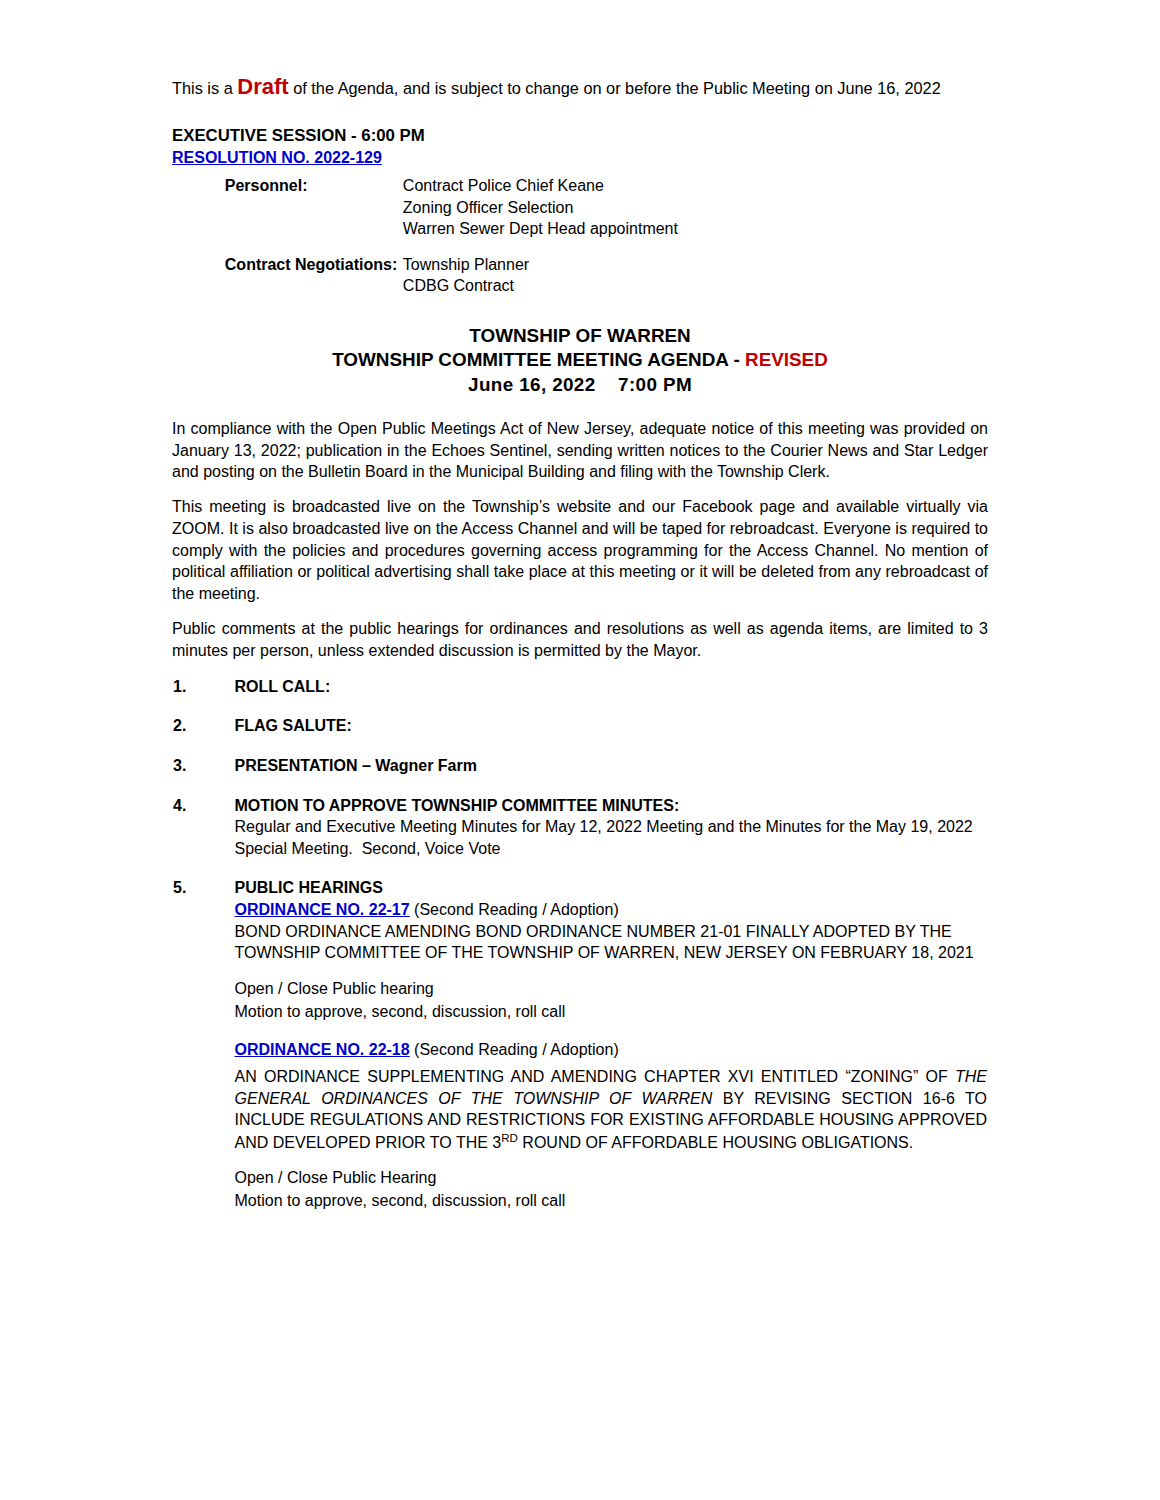This is a Draft of the Agenda, and is subject to change on or before the Public Meeting on June 16, 2022
EXECUTIVE SESSION - 6:00 PM
RESOLUTION NO. 2022-129
| Personnel: | Contract Police Chief Keane Zoning Officer Selection Warren Sewer Dept Head appointment |
| Contract Negotiations: | Township Planner CDBG Contract |
TOWNSHIP OF WARREN
TOWNSHIP COMMITTEE MEETING AGENDA - REVISED
June 16, 2022 7:00 PM
In compliance with the Open Public Meetings Act of New Jersey, adequate notice of this meeting was provided on January 13, 2022; publication in the Echoes Sentinel, sending written notices to the Courier News and Star Ledger and posting on the Bulletin Board in the Municipal Building and filing with the Township Clerk.
This meeting is broadcasted live on the Township’s website and our Facebook page and available virtually via ZOOM. It is also broadcasted live on the Access Channel and will be taped for rebroadcast. Everyone is required to comply with the policies and procedures governing access programming for the Access Channel. No mention of political affiliation or political advertising shall take place at this meeting or it will be deleted from any rebroadcast of the meeting.
Public comments at the public hearings for ordinances and resolutions as well as agenda items, are limited to 3 minutes per person, unless extended discussion is permitted by the Mayor.
| 1. | ROLL CALL: |
| 2. | FLAG SALUTE: |
| 3. | PRESENTATION – Wagner Farm |
| 4. | MOTION TO APPROVE TOWNSHIP COMMITTEE MINUTES: Regular and Executive Meeting Minutes for May 12, 2022 Meeting and the Minutes for the May 19, 2022 Special Meeting. Second, Voice Vote |
| 5. | PUBLIC HEARINGS ORDINANCE NO. 22-17 (Second Reading / Adoption) BOND ORDINANCE AMENDING BOND ORDINANCE NUMBER 21-01 FINALLY ADOPTED BY THE TOWNSHIP COMMITTEE OF THE TOWNSHIP OF WARREN, NEW JERSEY ON FEBRUARY 18, 2021 Open / Close Public hearing Motion to approve, second, discussion, roll call ORDINANCE NO. 22-18 (Second Reading / Adoption) AN ORDINANCE SUPPLEMENTING AND AMENDING CHAPTER XVI ENTITLED “ZONING” OF THE GENERAL ORDINANCES OF THE TOWNSHIP OF WARREN BY REVISING SECTION 16-6 TO INCLUDE REGULATIONS AND RESTRICTIONS FOR EXISTING AFFORDABLE HOUSING APPROVED AND DEVELOPED PRIOR TO THE 3 RD ROUND OF AFFORDABLE HOUSING OBLIGATIONS. Open / Close Public Hearing Motion to approve, second, discussion, roll call |